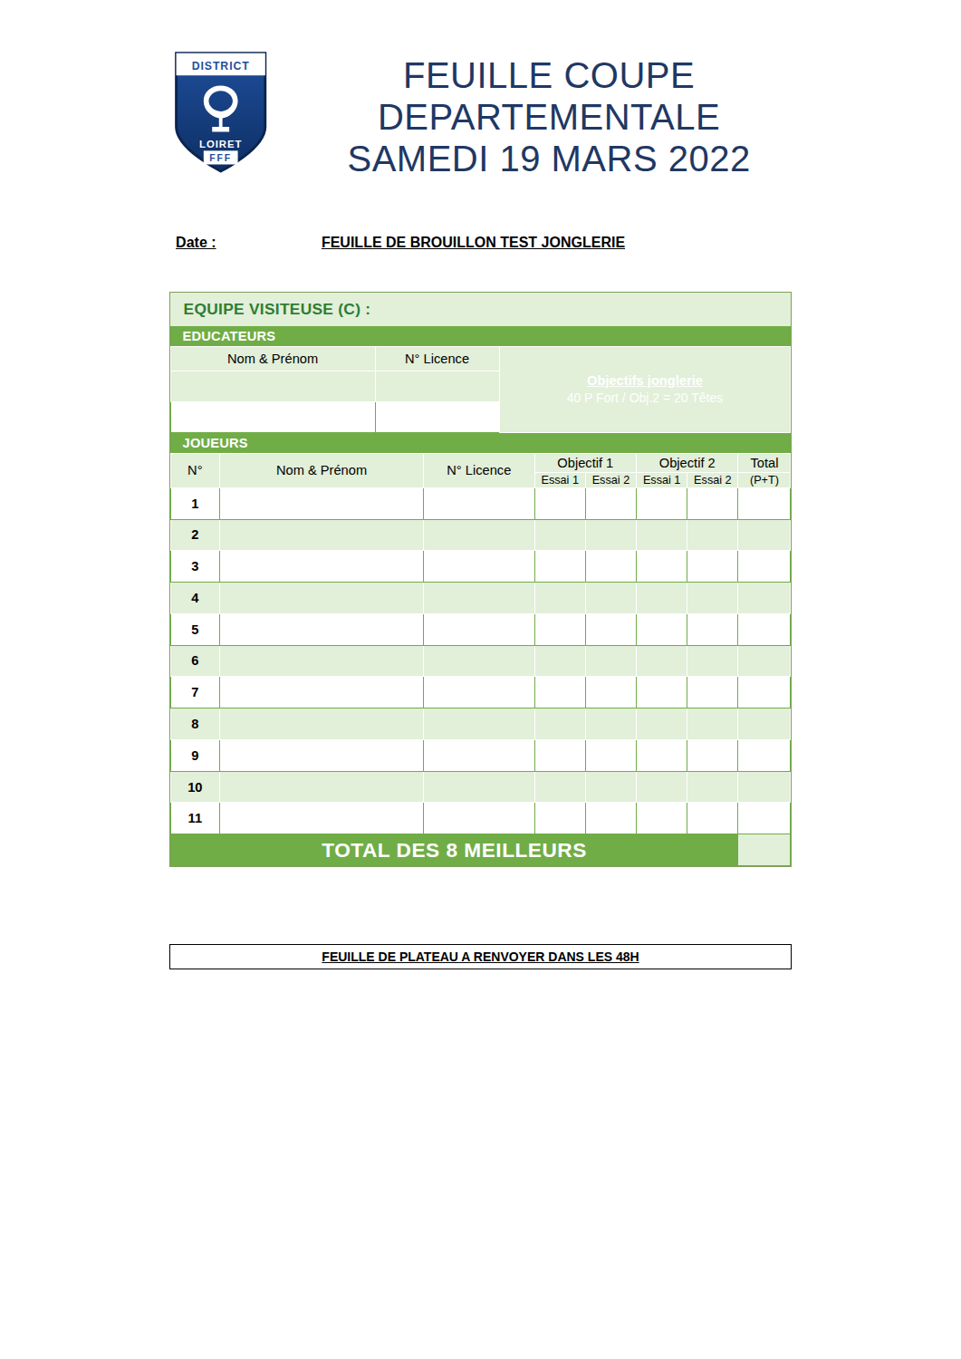DISTRICT LOIRET FFF
FEUILLE COUPE DEPARTEMENTALE
SAMEDI 19 MARS 2022
Date :
FEUILLE DE BROUILLON TEST JONGLERIE
| EQUIPE VISITEUSE (C) : |
EDUCATEURS
| Nom & Prénom | N° Licence | Objectifs jonglerie 40 P Fort / Obj.2 = 20 Têtes |
JOUEURS
| N° | Nom & Prénom | N° Licence | Objectif 1 | Objectif 2 | Total |
| --- | --- | --- | --- | --- | --- |
| Essai 1 | Essai 2 | Essai 1 | Essai 2 | (P+T) |
| 1 | | | | | | | |
| 2 | | | | | | | |
| 3 | | | | | | | |
| 4 | | | | | | | |
| 5 | | | | | | | |
| 6 | | | | | | | |
| 7 | | | | | | | |
| 8 | | | | | | | |
| 9 | | | | | | | |
| 10 | | | | | | | |
| 11 | | | | | | | |
| TOTAL DES 8 MEILLEURS | |
FEUILLE DE PLATEAU A RENVOYER DANS LES 48H